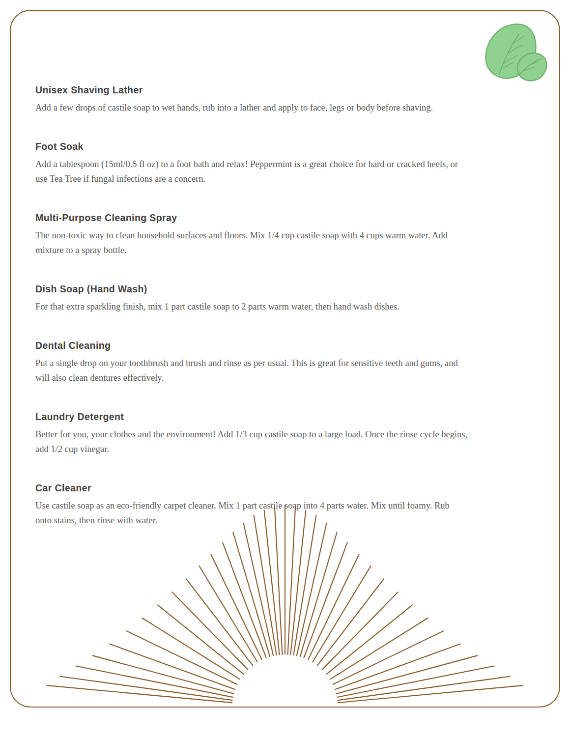Unisex Shaving Lather
Add a few drops of castile soap to wet hands, rub into a lather and apply to face, legs or body before shaving.
Foot Soak
Add a tablespoon (15ml/0.5 fl oz) to a foot bath and relax! Peppermint is a great choice for hard or cracked heels, or use Tea Tree if fungal infections are a concern.
Multi-Purpose Cleaning Spray
The non-toxic way to clean household surfaces and floors. Mix 1/4 cup castile soap with 4 cups warm water. Add mixture to a spray bottle.
Dish Soap (Hand Wash)
For that extra sparkling finish, mix 1 part castile soap to 2 parts warm water, then hand wash dishes.
Dental Cleaning
Put a single drop on your toothbrush and brush and rinse as per usual. This is great for sensitive teeth and gums, and will also clean dentures effectively.
Laundry Detergent
Better for you, your clothes and the environment! Add 1/3 cup castile soap to a large load. Once the rinse cycle begins, add 1/2 cup vinegar.
Car Cleaner
Use castile soap as an eco-friendly carpet cleaner. Mix 1 part castile soap into 4 parts water. Mix until foamy. Rub onto stains, then rinse with water.